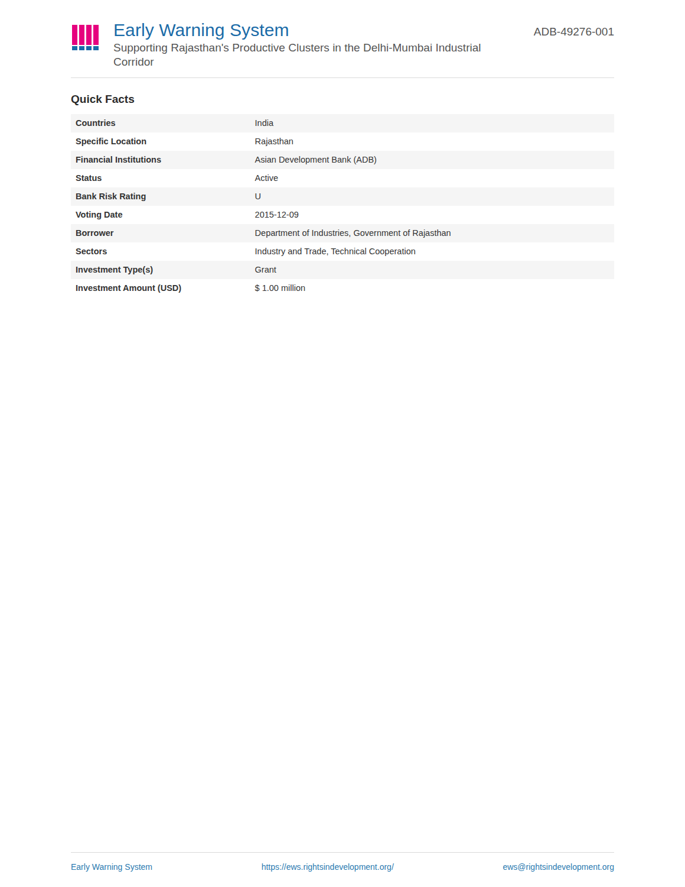Early Warning System
Supporting Rajasthan's Productive Clusters in the Delhi-Mumbai Industrial Corridor
ADB-49276-001
Quick Facts
| Countries | India |
| Specific Location | Rajasthan |
| Financial Institutions | Asian Development Bank (ADB) |
| Status | Active |
| Bank Risk Rating | U |
| Voting Date | 2015-12-09 |
| Borrower | Department of Industries, Government of Rajasthan |
| Sectors | Industry and Trade, Technical Cooperation |
| Investment Type(s) | Grant |
| Investment Amount (USD) | $ 1.00 million |
Early Warning System https://ews.rightsindevelopment.org/ ews@rightsindevelopment.org